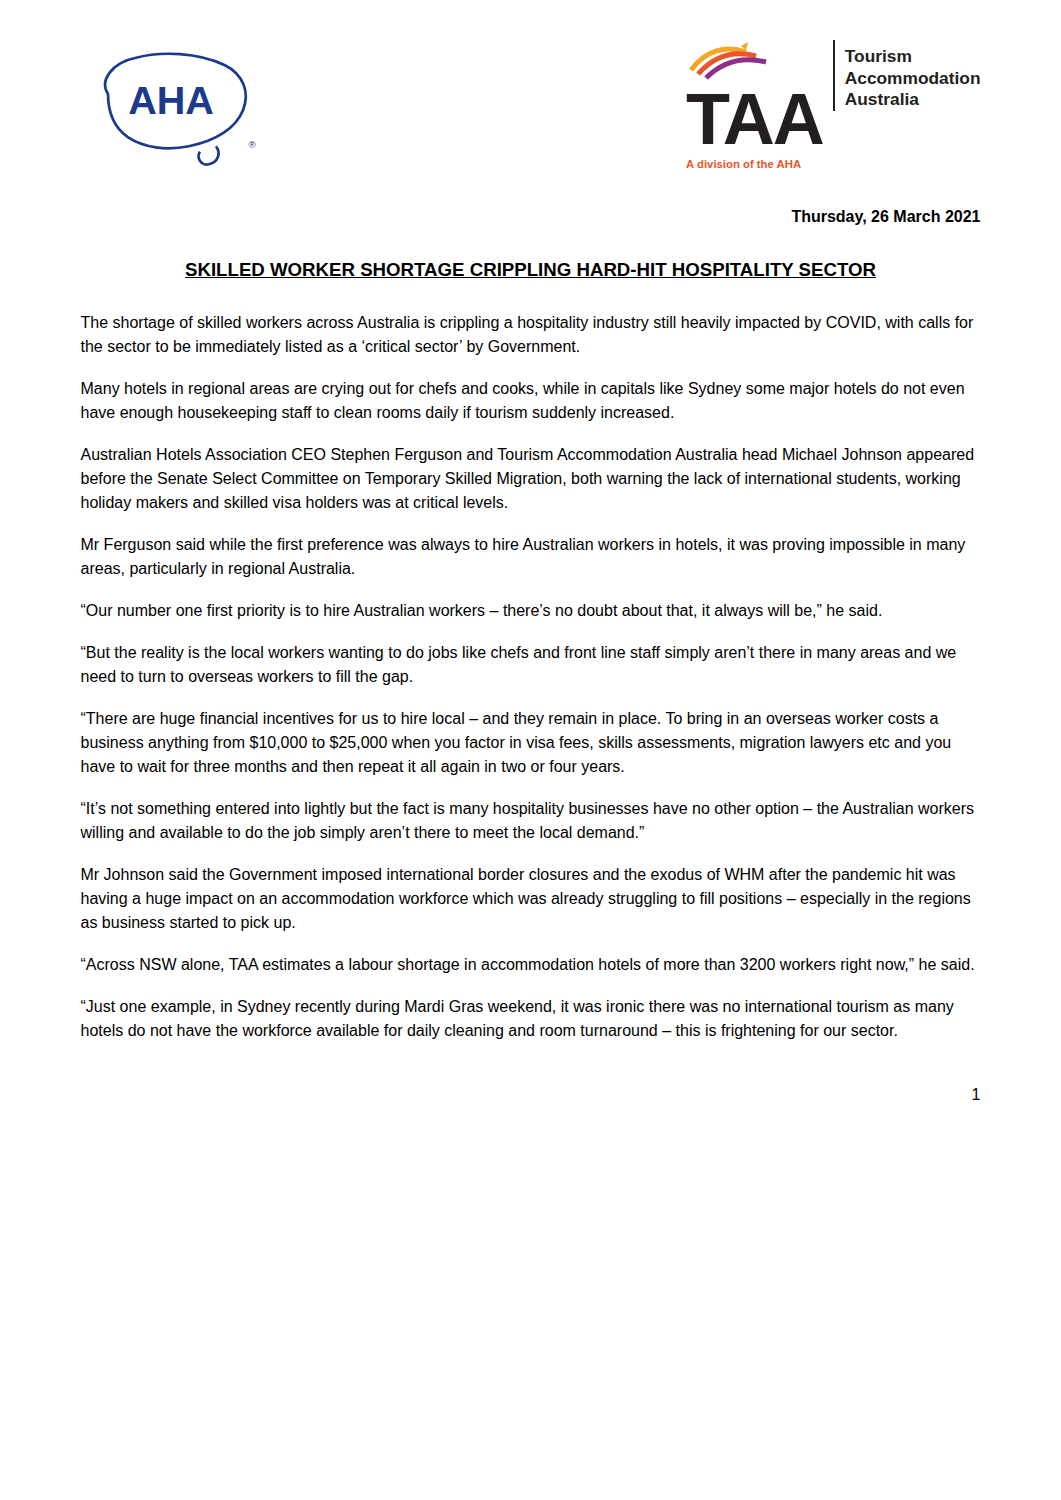AHA ®
TAA
A division of the AHA
Tourism
Accommodation
Australia
Thursday, 26 March 2021
Skilled Worker Shortage Crippling Hard-Hit Hospitality Sector
The shortage of skilled workers across Australia is crippling a hospitality industry still heavily impacted by COVID, with calls for the sector to be immediately listed as a ‘critical sector’ by Government.
Many hotels in regional areas are crying out for chefs and cooks, while in capitals like Sydney some major hotels do not even have enough housekeeping staff to clean rooms daily if tourism suddenly increased.
Australian Hotels Association CEO Stephen Ferguson and Tourism Accommodation Australia head Michael Johnson appeared before the Senate Select Committee on Temporary Skilled Migration, both warning the lack of international students, working holiday makers and skilled visa holders was at critical levels.
Mr Ferguson said while the first preference was always to hire Australian workers in hotels, it was proving impossible in many areas, particularly in regional Australia.
“Our number one first priority is to hire Australian workers – there’s no doubt about that, it always will be,” he said.
“But the reality is the local workers wanting to do jobs like chefs and front line staff simply aren’t there in many areas and we need to turn to overseas workers to fill the gap.
“There are huge financial incentives for us to hire local – and they remain in place. To bring in an overseas worker costs a business anything from $10,000 to $25,000 when you factor in visa fees, skills assessments, migration lawyers etc and you have to wait for three months and then repeat it all again in two or four years.
“It’s not something entered into lightly but the fact is many hospitality businesses have no other option – the Australian workers willing and available to do the job simply aren’t there to meet the local demand.”
Mr Johnson said the Government imposed international border closures and the exodus of WHM after the pandemic hit was having a huge impact on an accommodation workforce which was already struggling to fill positions – especially in the regions as business started to pick up.
“Across NSW alone, TAA estimates a labour shortage in accommodation hotels of more than 3200 workers right now,” he said.
“Just one example, in Sydney recently during Mardi Gras weekend, it was ironic there was no international tourism as many hotels do not have the workforce available for daily cleaning and room turnaround – this is frightening for our sector.
1